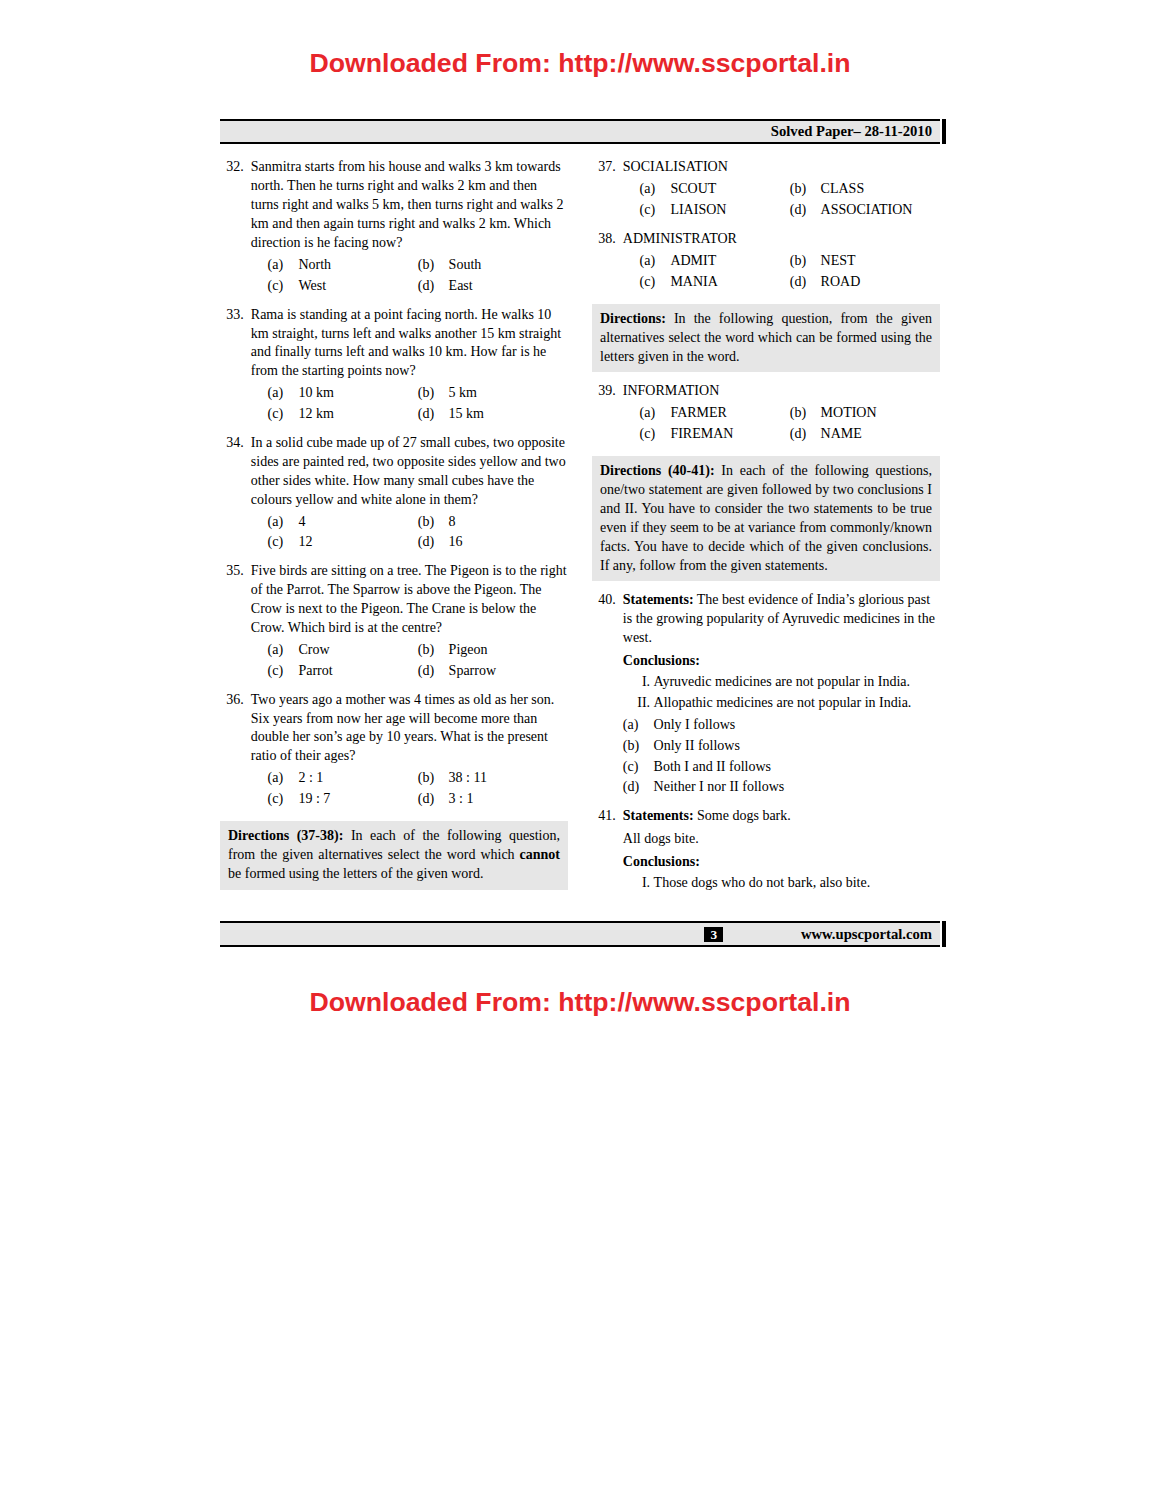Downloaded From: http://www.sscportal.in
Solved Paper– 28-11-2010
32.
Sanmitra starts from his house and walks 3 km towards north. Then he turns right and walks 2 km and then turns right and walks 5 km, then turns right and walks 2 km and then again turns right and walks 2 km. Which direction is he facing now?
(a) North
(b) South
(c) West
(d) East
33.
Rama is standing at a point facing north. He walks 10 km straight, turns left and walks another 15 km straight and finally turns left and walks 10 km. How far is he from the starting points now?
(a) 10 km
(b) 5 km
(c) 12 km
(d) 15 km
34.
In a solid cube made up of 27 small cubes, two opposite sides are painted red, two opposite sides yellow and two other sides white. How many small cubes have the colours yellow and white alone in them?
(a) 4
(b) 8
(c) 12
(d) 16
35.
Five birds are sitting on a tree. The Pigeon is to the right of the Parrot. The Sparrow is above the Pigeon. The Crow is next to the Pigeon. The Crane is below the Crow. Which bird is at the centre?
(a) Crow
(b) Pigeon
(c) Parrot
(d) Sparrow
36.
Two years ago a mother was 4 times as old as her son. Six years from now her age will become more than double her son’s age by 10 years. What is the present ratio of their ages?
(a) 2 : 1
(b) 38 : 11
(c) 19 : 7
(d) 3 : 1
Directions (37-38): In each of the following question, from the given alternatives select the word which cannot be formed using the letters of the given word.
37.
SOCIALISATION
(a) SCOUT
(b) CLASS
(c) LIAISON
(d) ASSOCIATION
38.
ADMINISTRATOR
(a) ADMIT
(b) NEST
(c) MANIA
(d) ROAD
Directions: In the following question, from the given alternatives select the word which can be formed using the letters given in the word.
39.
INFORMATION
(a) FARMER
(b) MOTION
(c) FIREMAN
(d) NAME
Directions (40-41): In each of the following questions, one/two statement are given followed by two conclusions I and II. You have to consider the two statements to be true even if they seem to be at variance from commonly/known facts. You have to decide which of the given conclusions. If any, follow from the given statements.
40.
Statements: The best evidence of India’s glorious past is the growing popularity of Ayruvedic medicines in the west.
Conclusions:
Ayruvedic medicines are not popular in India.
Allopathic medicines are not popular in India.
(a) Only I follows
(b) Only II follows
(c) Both I and II follows
(d) Neither I nor II follows
41.
Statements: Some dogs bark.
All dogs bite.
Conclusions:
Those dogs who do not bark, also bite.
3
www.upscportal.com
Downloaded From: http://www.sscportal.in